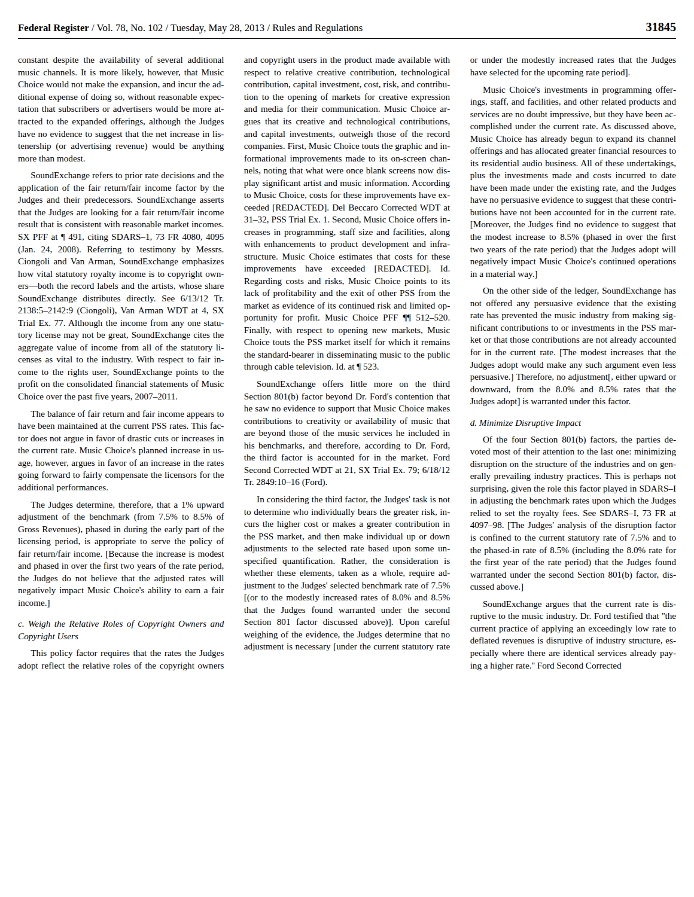Federal Register / Vol. 78, No. 102 / Tuesday, May 28, 2013 / Rules and Regulations
31845
constant despite the availability of several additional music channels. It is more likely, however, that Music Choice would not make the expansion, and incur the additional expense of doing so, without reasonable expectation that subscribers or advertisers would be more attracted to the expanded offerings, although the Judges have no evidence to suggest that the net increase in listenership (or advertising revenue) would be anything more than modest.
SoundExchange refers to prior rate decisions and the application of the fair return/fair income factor by the Judges and their predecessors. SoundExchange asserts that the Judges are looking for a fair return/fair income result that is consistent with reasonable market incomes. SX PFF at ¶ 491, citing SDARS–1, 73 FR 4080, 4095 (Jan. 24, 2008). Referring to testimony by Messrs. Ciongoli and Van Arman, SoundExchange emphasizes how vital statutory royalty income is to copyright owners—both the record labels and the artists, whose share SoundExchange distributes directly. See 6/13/12 Tr. 2138:5–2142:9 (Ciongoli), Van Arman WDT at 4, SX Trial Ex. 77. Although the income from any one statutory license may not be great, SoundExchange cites the aggregate value of income from all of the statutory licenses as vital to the industry. With respect to fair income to the rights user, SoundExchange points to the profit on the consolidated financial statements of Music Choice over the past five years, 2007–2011.
The balance of fair return and fair income appears to have been maintained at the current PSS rates. This factor does not argue in favor of drastic cuts or increases in the current rate. Music Choice's planned increase in usage, however, argues in favor of an increase in the rates going forward to fairly compensate the licensors for the additional performances.
The Judges determine, therefore, that a 1% upward adjustment of the benchmark (from 7.5% to 8.5% of Gross Revenues), phased in during the early part of the licensing period, is appropriate to serve the policy of fair return/fair income. [Because the increase is modest and phased in over the first two years of the rate period, the Judges do not believe that the adjusted rates will negatively impact Music Choice's ability to earn a fair income.]
c. Weigh the Relative Roles of Copyright Owners and Copyright Users
This policy factor requires that the rates the Judges adopt reflect the relative roles of the copyright owners and copyright users in the product made available with respect to relative creative contribution, technological contribution, capital investment, cost, risk, and contribution to the opening of markets for creative expression and media for their communication. Music Choice argues that its creative and technological contributions, and capital investments, outweigh those of the record companies. First, Music Choice touts the graphic and informational improvements made to its on-screen channels, noting that what were once blank screens now display significant artist and music information. According to Music Choice, costs for these improvements have exceeded [REDACTED]. Del Beccaro Corrected WDT at 31–32, PSS Trial Ex. 1. Second, Music Choice offers increases in programming, staff size and facilities, along with enhancements to product development and infrastructure. Music Choice estimates that costs for these improvements have exceeded [REDACTED]. Id. Regarding costs and risks, Music Choice points to its lack of profitability and the exit of other PSS from the market as evidence of its continued risk and limited opportunity for profit. Music Choice PFF ¶¶ 512–520. Finally, with respect to opening new markets, Music Choice touts the PSS market itself for which it remains the standard-bearer in disseminating music to the public through cable television. Id. at ¶ 523.
SoundExchange offers little more on the third Section 801(b) factor beyond Dr. Ford's contention that he saw no evidence to support that Music Choice makes contributions to creativity or availability of music that are beyond those of the music services he included in his benchmarks, and therefore, according to Dr. Ford, the third factor is accounted for in the market. Ford Second Corrected WDT at 21, SX Trial Ex. 79; 6/18/12 Tr. 2849:10–16 (Ford).
In considering the third factor, the Judges' task is not to determine who individually bears the greater risk, incurs the higher cost or makes a greater contribution in the PSS market, and then make individual up or down adjustments to the selected rate based upon some unspecified quantification. Rather, the consideration is whether these elements, taken as a whole, require adjustment to the Judges' selected benchmark rate of 7.5% [(or to the modestly increased rates of 8.0% and 8.5% that the Judges found warranted under the second Section 801 factor discussed above)]. Upon careful weighing of the evidence, the Judges determine that no adjustment is necessary [under the current statutory rate or under the modestly increased rates that the Judges have selected for the upcoming rate period].
Music Choice's investments in programming offerings, staff, and facilities, and other related products and services are no doubt impressive, but they have been accomplished under the current rate. As discussed above, Music Choice has already begun to expand its channel offerings and has allocated greater financial resources to its residential audio business. All of these undertakings, plus the investments made and costs incurred to date have been made under the existing rate, and the Judges have no persuasive evidence to suggest that these contributions have not been accounted for in the current rate. [Moreover, the Judges find no evidence to suggest that the modest increase to 8.5% (phased in over the first two years of the rate period) that the Judges adopt will negatively impact Music Choice's continued operations in a material way.]
On the other side of the ledger, SoundExchange has not offered any persuasive evidence that the existing rate has prevented the music industry from making significant contributions to or investments in the PSS market or that those contributions are not already accounted for in the current rate. [The modest increases that the Judges adopt would make any such argument even less persuasive.] Therefore, no adjustment[, either upward or downward, from the 8.0% and 8.5% rates that the Judges adopt] is warranted under this factor.
d. Minimize Disruptive Impact
Of the four Section 801(b) factors, the parties devoted most of their attention to the last one: minimizing disruption on the structure of the industries and on generally prevailing industry practices. This is perhaps not surprising, given the role this factor played in SDARS–I in adjusting the benchmark rates upon which the Judges relied to set the royalty fees. See SDARS–I, 73 FR at 4097–98. [The Judges' analysis of the disruption factor is confined to the current statutory rate of 7.5% and to the phased-in rate of 8.5% (including the 8.0% rate for the first year of the rate period) that the Judges found warranted under the second Section 801(b) factor, discussed above.]
SoundExchange argues that the current rate is disruptive to the music industry. Dr. Ford testified that ''the current practice of applying an exceedingly low rate to deflated revenues is disruptive of industry structure, especially where there are identical services already paying a higher rate.'' Ford Second Corrected